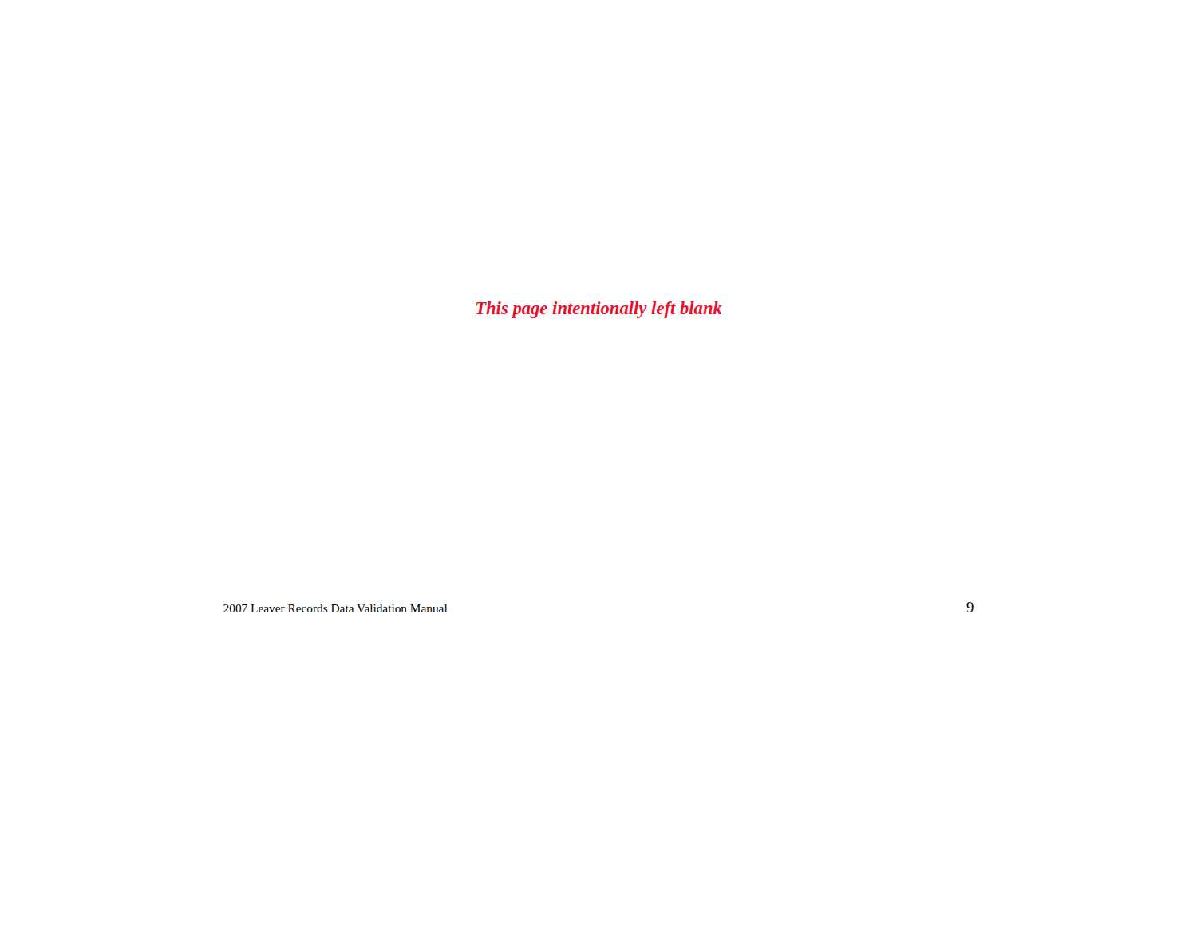This page intentionally left blank
2007 Leaver Records Data Validation Manual 9